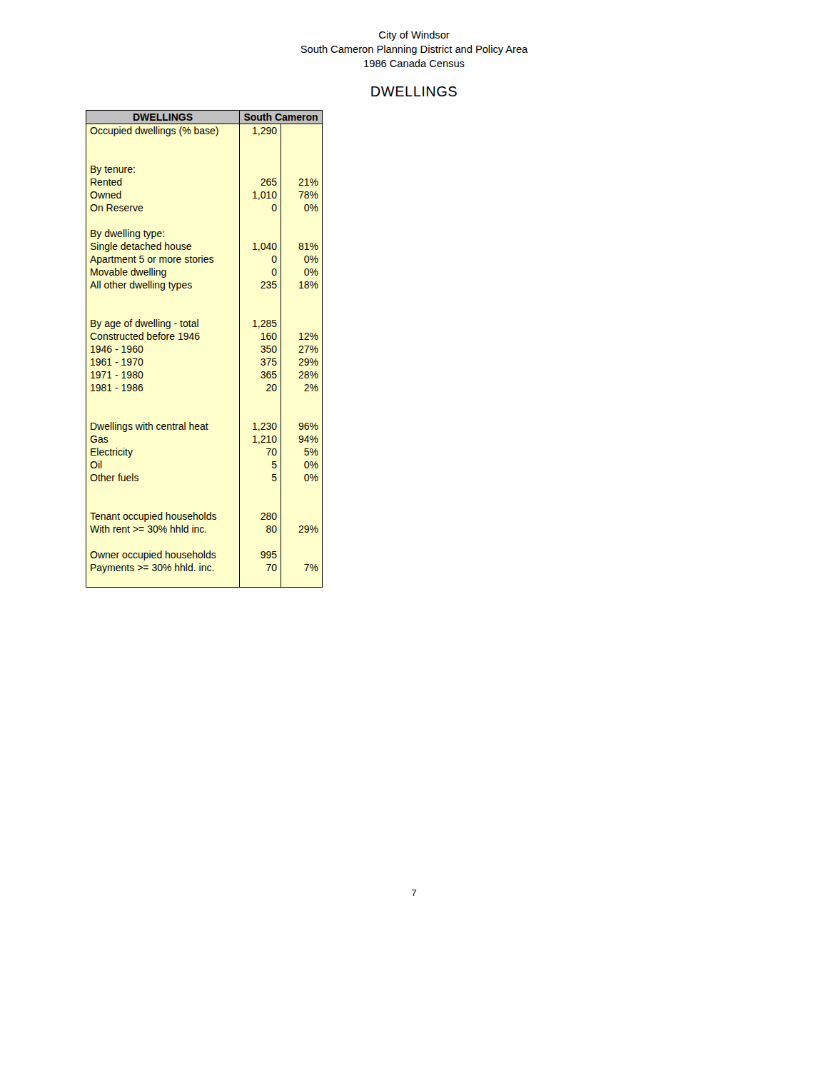City of Windsor
South Cameron Planning District and Policy Area
1986 Canada Census
DWELLINGS
| DWELLINGS | South Cameron |
| --- | --- |
| Occupied dwellings (% base) | 1,290 | |
| By tenure: | | |
| Rented | 265 | 21% |
| Owned | 1,010 | 78% |
| On Reserve | 0 | 0% |
| By dwelling type: | | |
| Single detached house | 1,040 | 81% |
| Apartment 5 or more stories | 0 | 0% |
| Movable dwelling | 0 | 0% |
| All other dwelling types | 235 | 18% |
| By age of dwelling - total | 1,285 | |
| Constructed before 1946 | 160 | 12% |
| 1946 - 1960 | 350 | 27% |
| 1961 - 1970 | 375 | 29% |
| 1971 - 1980 | 365 | 28% |
| 1981 - 1986 | 20 | 2% |
| Dwellings with central heat | 1,230 | 96% |
| Gas | 1,210 | 94% |
| Electricity | 70 | 5% |
| Oil | 5 | 0% |
| Other fuels | 5 | 0% |
| Tenant occupied households | 280 | |
| With rent >= 30% hhld inc. | 80 | 29% |
| Owner occupied households | 995 | |
| Payments >= 30% hhld. inc. | 70 | 7% |
7